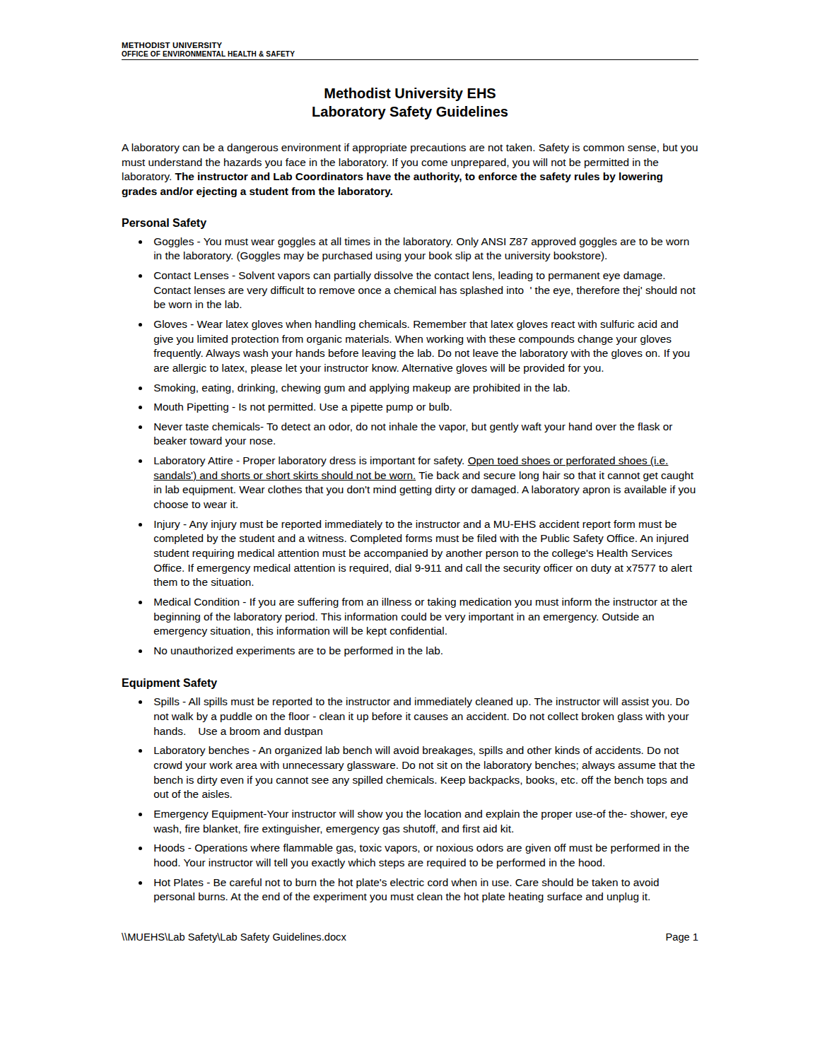METHODIST UNIVERSITY
OFFICE OF ENVIRONMENTAL HEALTH & SAFETY
Methodist University EHS
Laboratory Safety Guidelines
A laboratory can be a dangerous environment if appropriate precautions are not taken. Safety is common sense, but you must understand the hazards you face in the laboratory. If you come unprepared, you will not be permitted in the laboratory. The instructor and Lab Coordinators have the authority, to enforce the safety rules by lowering grades and/or ejecting a student from the laboratory.
Personal Safety
Goggles - You must wear goggles at all times in the laboratory. Only ANSI Z87 approved goggles are to be worn in the laboratory. (Goggles may be purchased using your book slip at the university bookstore).
Contact Lenses - Solvent vapors can partially dissolve the contact lens, leading to permanent eye damage. Contact lenses are very difficult to remove once a chemical has splashed into ' the eye, therefore thej' should not be worn in the lab.
Gloves - Wear latex gloves when handling chemicals. Remember that latex gloves react with sulfuric acid and give you limited protection from organic materials. When working with these compounds change your gloves frequently. Always wash your hands before leaving the lab. Do not leave the laboratory with the gloves on. If you are allergic to latex, please let your instructor know. Alternative gloves will be provided for you.
Smoking, eating, drinking, chewing gum and applying makeup are prohibited in the lab.
Mouth Pipetting - Is not permitted. Use a pipette pump or bulb.
Never taste chemicals- To detect an odor, do not inhale the vapor, but gently waft your hand over the flask or beaker toward your nose.
Laboratory Attire - Proper laboratory dress is important for safety. Open toed shoes or perforated shoes (i.e. sandals') and shorts or short skirts should not be worn. Tie back and secure long hair so that it cannot get caught in lab equipment. Wear clothes that you don't mind getting dirty or damaged. A laboratory apron is available if you choose to wear it.
Injury - Any injury must be reported immediately to the instructor and a MU-EHS accident report form must be completed by the student and a witness. Completed forms must be filed with the Public Safety Office. An injured student requiring medical attention must be accompanied by another person to the college's Health Services Office. If emergency medical attention is required, dial 9-911 and call the security officer on duty at x7577 to alert them to the situation.
Medical Condition - If you are suffering from an illness or taking medication you must inform the instructor at the beginning of the laboratory period. This information could be very important in an emergency. Outside an emergency situation, this information will be kept confidential.
No unauthorized experiments are to be performed in the lab.
Equipment Safety
Spills - All spills must be reported to the instructor and immediately cleaned up. The instructor will assist you. Do not walk by a puddle on the floor - clean it up before it causes an accident. Do not collect broken glass with your hands. Use a broom and dustpan
Laboratory benches - An organized lab bench will avoid breakages, spills and other kinds of accidents. Do not crowd your work area with unnecessary glassware. Do not sit on the laboratory benches; always assume that the bench is dirty even if you cannot see any spilled chemicals. Keep backpacks, books, etc. off the bench tops and out of the aisles.
Emergency Equipment-Your instructor will show you the location and explain the proper use-of the- shower, eye wash, fire blanket, fire extinguisher, emergency gas shutoff, and first aid kit.
Hoods - Operations where flammable gas, toxic vapors, or noxious odors are given off must be performed in the hood. Your instructor will tell you exactly which steps are required to be performed in the hood.
Hot Plates - Be careful not to burn the hot plate's electric cord when in use. Care should be taken to avoid personal burns. At the end of the experiment you must clean the hot plate heating surface and unplug it.
\\MUEHS\Lab Safety\Lab Safety Guidelines.docx Page 1